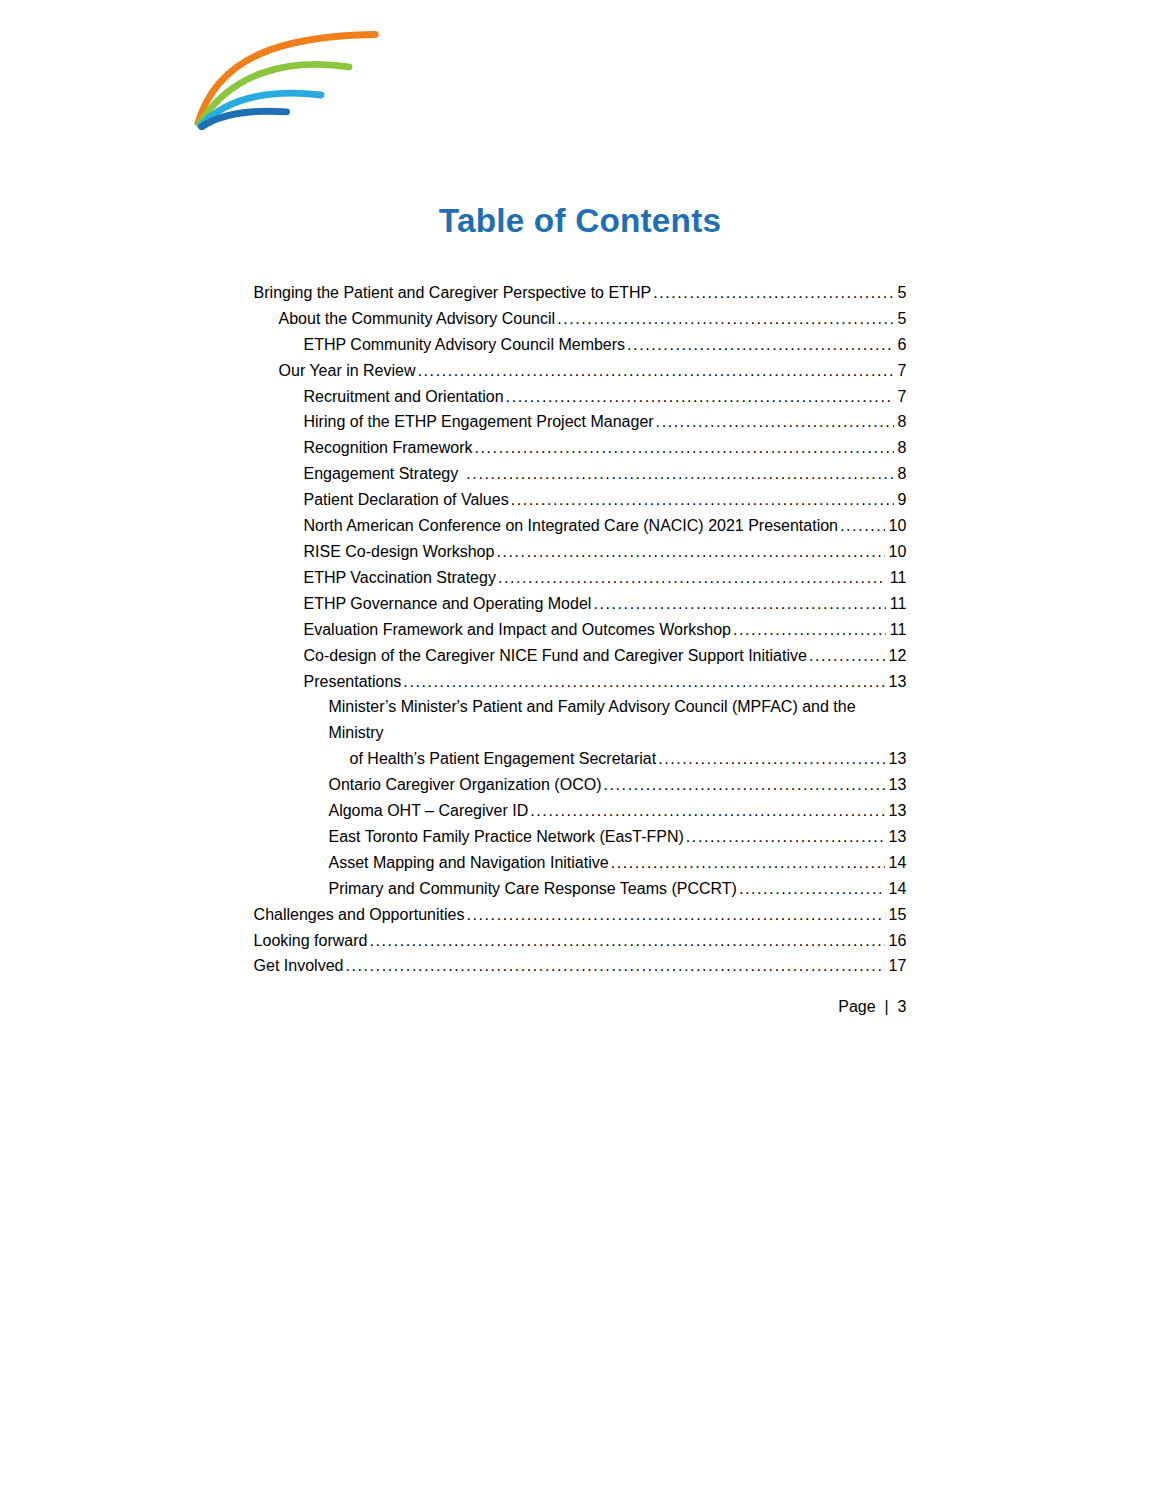Table of Contents
Bringing the Patient and Caregiver Perspective to ETHP..................................................... 5 About the Community Advisory Council.............................................................................. 5 ETHP Community Advisory Council Members.................................................................. 6 Our Year in Review................................................................................................................. 7 Recruitment and Orientation............................................................................................. 7 Hiring of the ETHP Engagement Project Manager.......................................................... 8 Recognition Framework..................................................................................................... 8 Engagement Strategy ..................................................................................................... 8 Patient Declaration of Values........................................................................................... 9 North American Conference on Integrated Care (NACIC) 2021 Presentation......... 10 RISE Co-design Workshop.................................................................................................. 10 ETHP Vaccination Strategy.............................................................................................. 11 ETHP Governance and Operating Model....................................................................... 11 Evaluation Framework and Impact and Outcomes Workshop................................... 11 Co-design of the Caregiver NICE Fund and Caregiver Support Initiative.................. 12 Presentations..................................................................................................................... 13 Minister’s Minister's Patient and Family Advisory Council (MPFAC) and the Ministry of Health’s Patient Engagement Secretariat............................................................ 13 Ontario Caregiver Organization (OCO)..................................................................... 13 Algoma OHT – Caregiver ID.............................................................................................. 13 East Toronto Family Practice Network (EasT-FPN)...................................................... 13 Asset Mapping and Navigation Initiative................................................................... 14 Primary and Community Care Response Teams (PCCRT)......................................... 14 Challenges and Opportunities................................................................................................ 15 Looking forward......................................................................................................................... 16 Get Involved.............................................................................................................................. 17
Page | 3